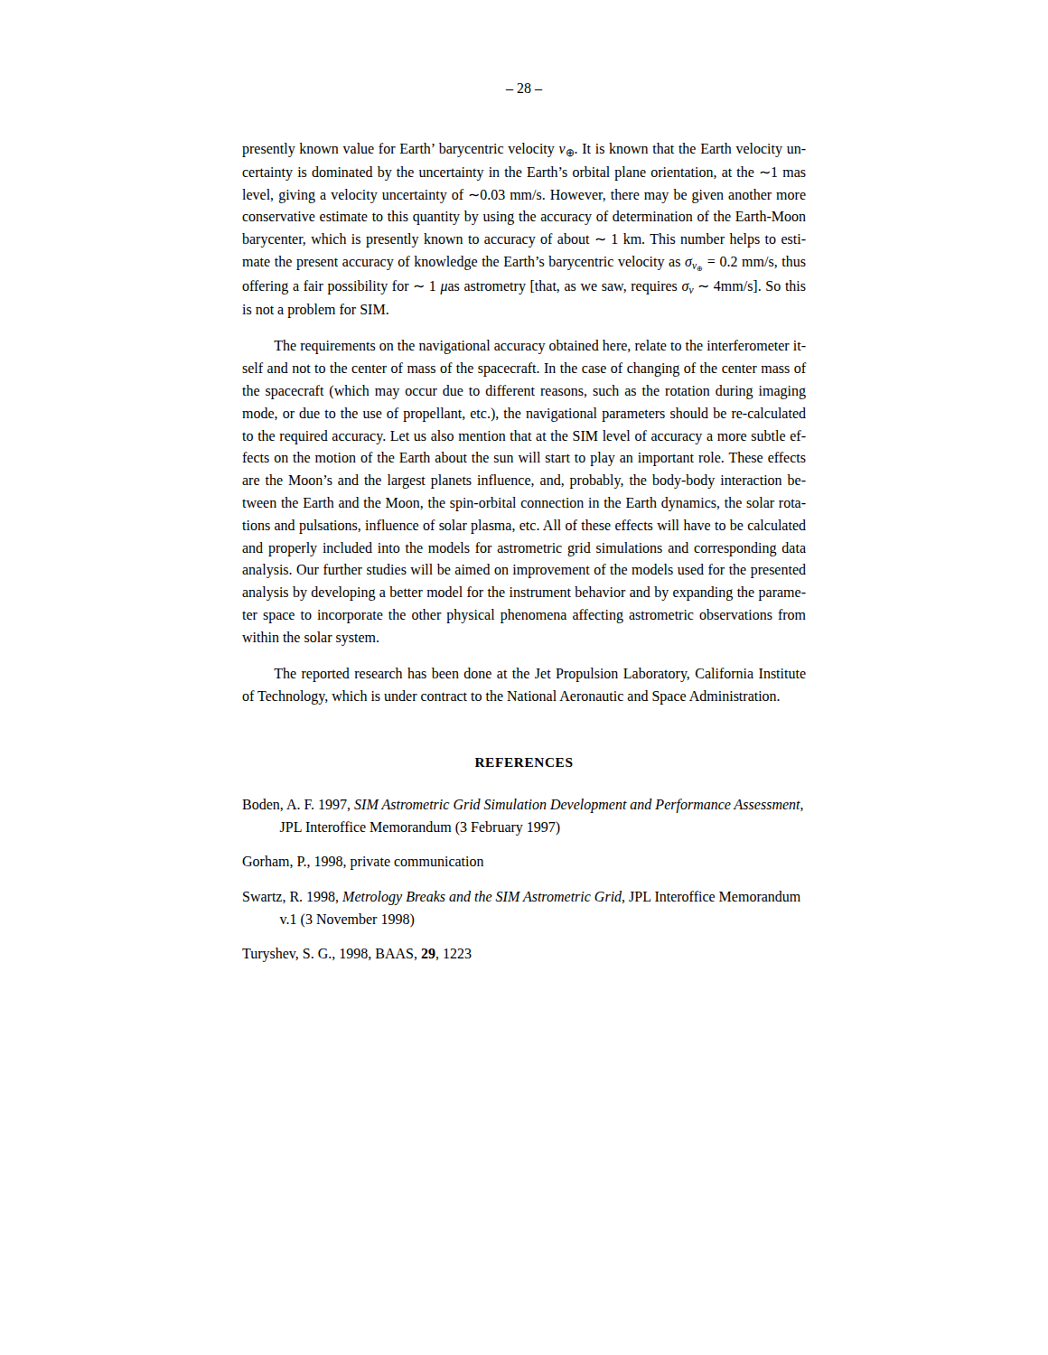– 28 –
presently known value for Earth’ barycentric velocity v⊕. It is known that the Earth velocity uncertainty is dominated by the uncertainty in the Earth’s orbital plane orientation, at the ∼1 mas level, giving a velocity uncertainty of ∼0.03 mm/s. However, there may be given another more conservative estimate to this quantity by using the accuracy of determination of the Earth-Moon barycenter, which is presently known to accuracy of about ∼ 1 km. This number helps to estimate the present accuracy of knowledge the Earth’s barycentric velocity as σv⊕ = 0.2 mm/s, thus offering a fair possibility for ∼ 1 μas astrometry [that, as we saw, requires σv ∼ 4mm/s]. So this is not a problem for SIM.
The requirements on the navigational accuracy obtained here, relate to the interferometer itself and not to the center of mass of the spacecraft. In the case of changing of the center mass of the spacecraft (which may occur due to different reasons, such as the rotation during imaging mode, or due to the use of propellant, etc.), the navigational parameters should be re-calculated to the required accuracy. Let us also mention that at the SIM level of accuracy a more subtle effects on the motion of the Earth about the sun will start to play an important role. These effects are the Moon’s and the largest planets influence, and, probably, the body-body interaction between the Earth and the Moon, the spin-orbital connection in the Earth dynamics, the solar rotations and pulsations, influence of solar plasma, etc. All of these effects will have to be calculated and properly included into the models for astrometric grid simulations and corresponding data analysis. Our further studies will be aimed on improvement of the models used for the presented analysis by developing a better model for the instrument behavior and by expanding the parameter space to incorporate the other physical phenomena affecting astrometric observations from within the solar system.
The reported research has been done at the Jet Propulsion Laboratory, California Institute of Technology, which is under contract to the National Aeronautic and Space Administration.
REFERENCES
Boden, A. F. 1997, SIM Astrometric Grid Simulation Development and Performance Assessment, JPL Interoffice Memorandum (3 February 1997)
Gorham, P., 1998, private communication
Swartz, R. 1998, Metrology Breaks and the SIM Astrometric Grid, JPL Interoffice Memorandum v.1 (3 November 1998)
Turyshev, S. G., 1998, BAAS, 29, 1223